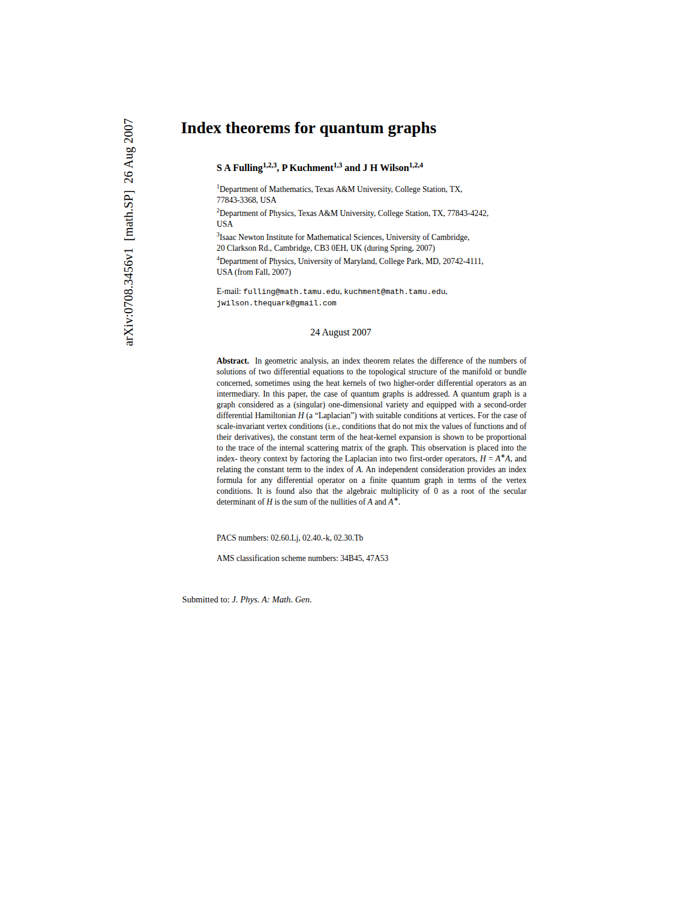arXiv:0708.3456v1 [math.SP] 26 Aug 2007
Index theorems for quantum graphs
S A Fulling1,2,3, P Kuchment1,3 and J H Wilson1,2,4
1Department of Mathematics, Texas A&M University, College Station, TX,
77843-3368, USA
2Department of Physics, Texas A&M University, College Station, TX, 77843-4242,
USA
3Isaac Newton Institute for Mathematical Sciences, University of Cambridge,
20 Clarkson Rd., Cambridge, CB3 0EH, UK (during Spring, 2007)
4Department of Physics, University of Maryland, College Park, MD, 20742-4111,
USA (from Fall, 2007)
E-mail: fulling@math.tamu.edu, kuchment@math.tamu.edu,
jwilson.thequark@gmail.com
24 August 2007
Abstract. In geometric analysis, an index theorem relates the difference of the numbers of solutions of two differential equations to the topological structure of the manifold or bundle concerned, sometimes using the heat kernels of two higher-order differential operators as an intermediary. In this paper, the case of quantum graphs is addressed. A quantum graph is a graph considered as a (singular) one-dimensional variety and equipped with a second-order differential Hamiltonian H (a “Laplacian”) with suitable conditions at vertices. For the case of scale-invariant vertex conditions (i.e., conditions that do not mix the values of functions and of their derivatives), the constant term of the heat-kernel expansion is shown to be proportional to the trace of the internal scattering matrix of the graph. This observation is placed into the index- theory context by factoring the Laplacian into two first-order operators, H = A∗A, and relating the constant term to the index of A. An independent consideration provides an index formula for any differential operator on a finite quantum graph in terms of the vertex conditions. It is found also that the algebraic multiplicity of 0 as a root of the secular determinant of H is the sum of the nullities of A and A∗.
PACS numbers: 02.60.Lj, 02.40.-k, 02.30.Tb
AMS classification scheme numbers: 34B45, 47A53
Submitted to: J. Phys. A: Math. Gen.